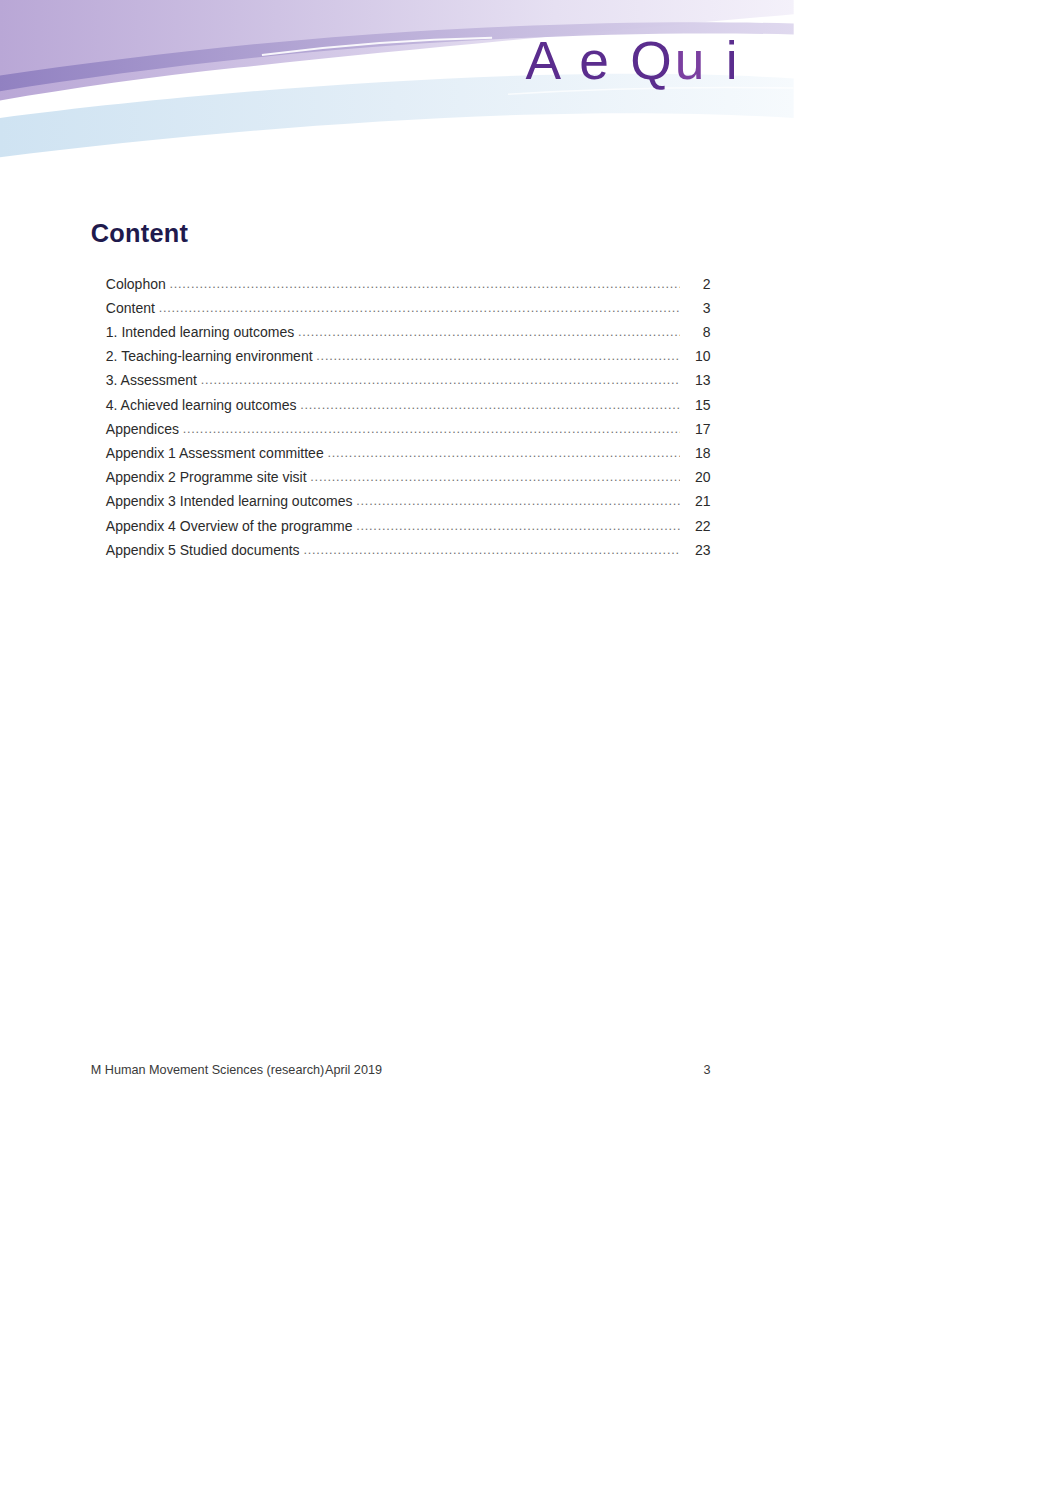A e Qu i
Content
Colophon .................................................................................................................................................................................. 2
Content ..................................................................................................................................................................................... 3
1. Intended learning outcomes ......................................................................................................................................... 8
2. Teaching-learning environment .............................................................................................................................. 10
3. Assessment ......................................................................................................................................................................... 13
4. Achieved learning outcomes ....................................................................................................................................... 15
Appendices .............................................................................................................................................................................. 17
Appendix 1 Assessment committee ............................................................................................................................. 18
Appendix 2 Programme site visit .................................................................................................................................. 20
Appendix 3 Intended learning outcomes ..................................................................................................................... 21
Appendix 4 Overview of the programme .................................................................................................................... 22
Appendix 5 Studied documents ..................................................................................................................................... 23
M Human Movement Sciences (research) April 2019 3